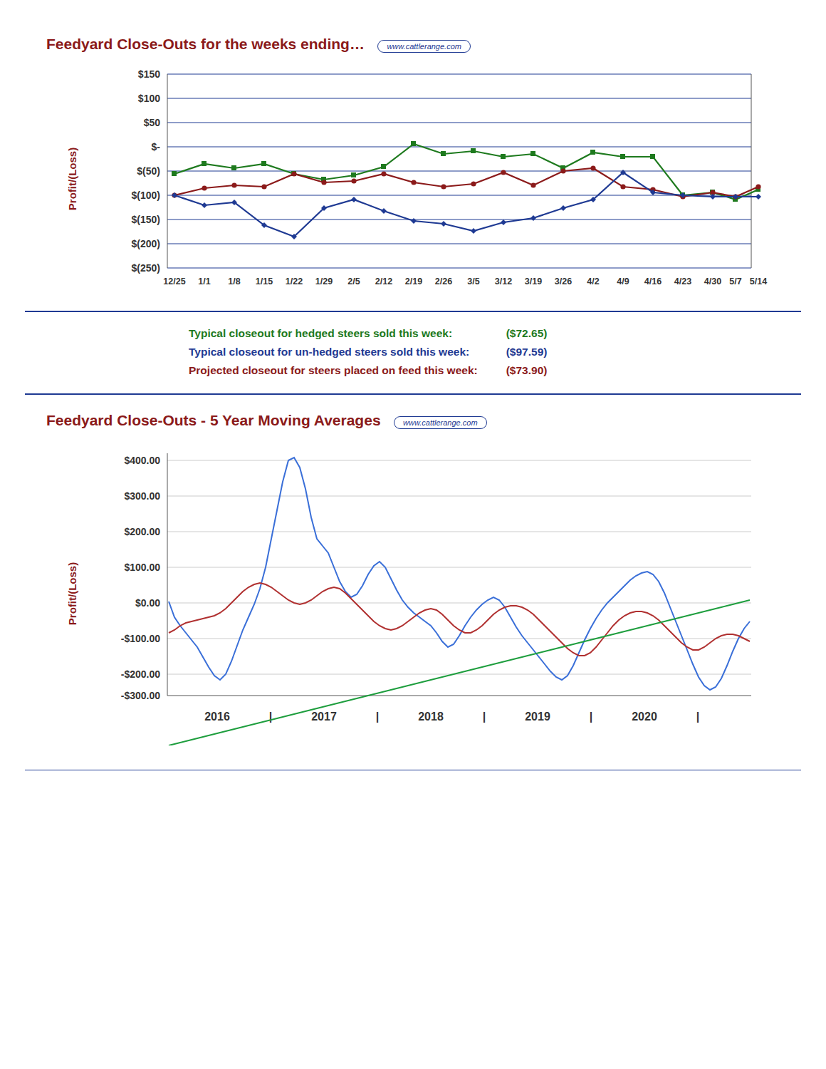Feedyard Close-Outs for the weeks ending… www.cattlerange.com
Profit/(Loss)
$150 $100 $50 $- $(50) $(100) $(150) $(200) $(250) 12/25 1/1 1/8 1/15 1/22 1/29 2/5 2/12 2/19 2/26 3/5 3/12 3/19 3/26 4/2 4/9 4/16 4/23 4/30 5/7 5/14
| Typical closeout for hedged steers sold this week: | ($72.65) |
| Typical closeout for un-hedged steers sold this week: | ($97.59) |
| Projected closeout for steers placed on feed this week: | ($73.90) |
Feedyard Close-Outs - 5 Year Moving Averages www.cattlerange.com
Profit/(Loss)
$400.00 $300.00 $200.00 $100.00 $0.00 -$100.00 -$200.00 -$300.00 2016 | 2017 | 2018 | 2019 | 2020 |